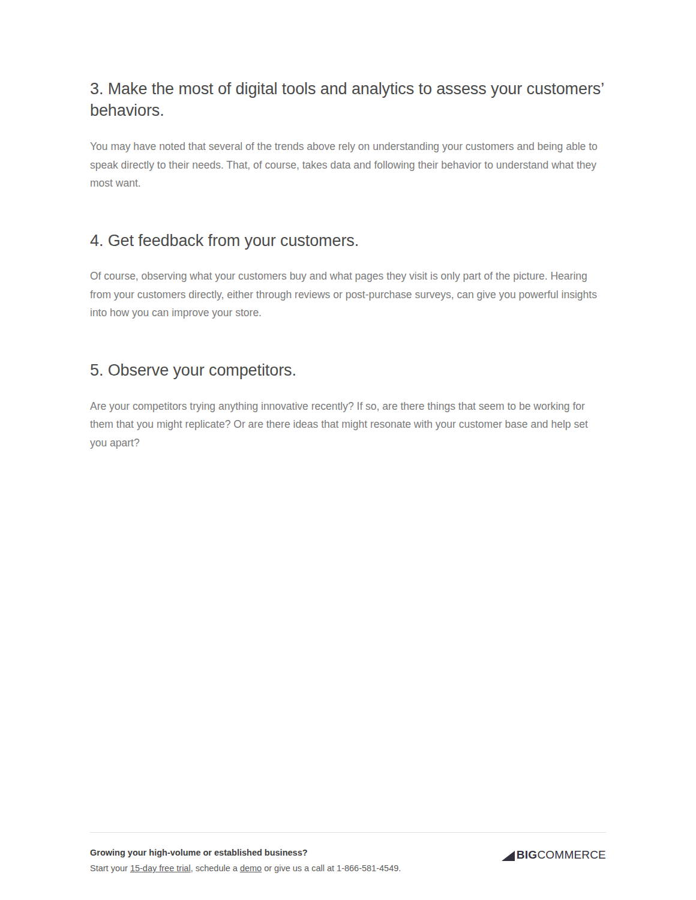3. Make the most of digital tools and analytics to assess your customers’ behaviors.
You may have noted that several of the trends above rely on understanding your customers and being able to speak directly to their needs. That, of course, takes data and following their behavior to understand what they most want.
4. Get feedback from your customers.
Of course, observing what your customers buy and what pages they visit is only part of the picture. Hearing from your customers directly, either through reviews or post-purchase surveys, can give you powerful insights into how you can improve your store.
5. Observe your competitors.
Are your competitors trying anything innovative recently? If so, are there things that seem to be working for them that you might replicate? Or are there ideas that might resonate with your customer base and help set you apart?
Growing your high-volume or established business? Start your 15-day free trial, schedule a demo or give us a call at 1-866-581-4549.
BIG COMMERCE